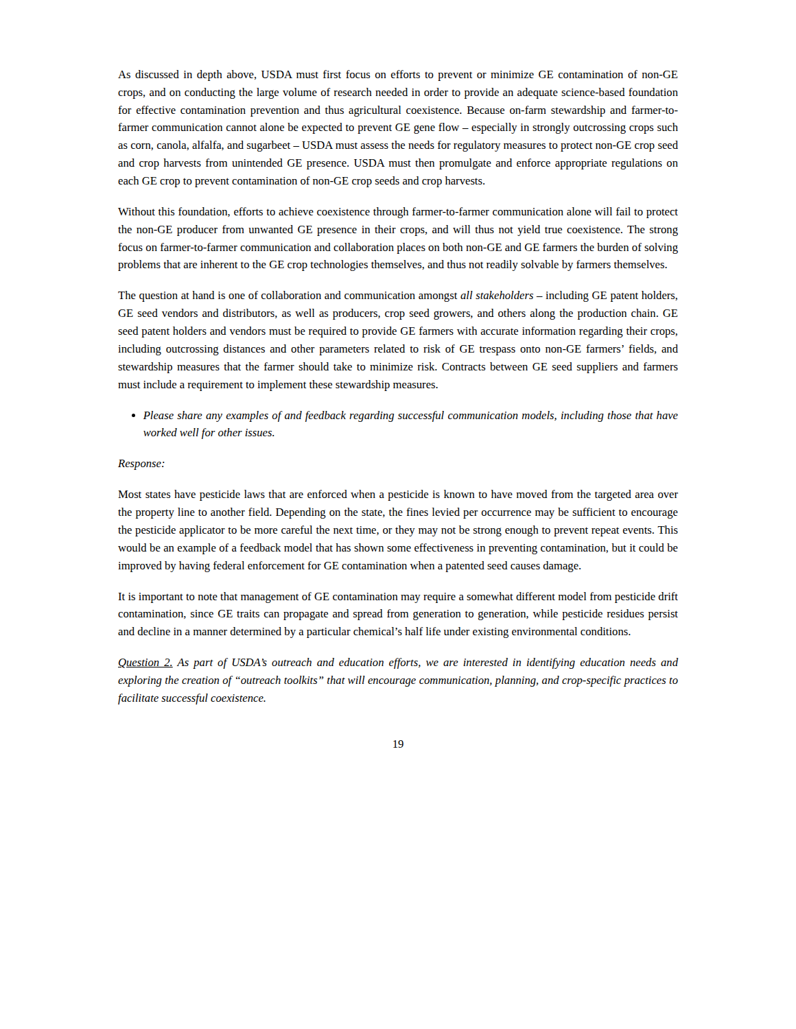As discussed in depth above, USDA must first focus on efforts to prevent or minimize GE contamination of non-GE crops, and on conducting the large volume of research needed in order to provide an adequate science-based foundation for effective contamination prevention and thus agricultural coexistence. Because on-farm stewardship and farmer-to-farmer communication cannot alone be expected to prevent GE gene flow – especially in strongly outcrossing crops such as corn, canola, alfalfa, and sugarbeet – USDA must assess the needs for regulatory measures to protect non-GE crop seed and crop harvests from unintended GE presence. USDA must then promulgate and enforce appropriate regulations on each GE crop to prevent contamination of non-GE crop seeds and crop harvests.
Without this foundation, efforts to achieve coexistence through farmer-to-farmer communication alone will fail to protect the non-GE producer from unwanted GE presence in their crops, and will thus not yield true coexistence. The strong focus on farmer-to-farmer communication and collaboration places on both non-GE and GE farmers the burden of solving problems that are inherent to the GE crop technologies themselves, and thus not readily solvable by farmers themselves.
The question at hand is one of collaboration and communication amongst all stakeholders – including GE patent holders, GE seed vendors and distributors, as well as producers, crop seed growers, and others along the production chain. GE seed patent holders and vendors must be required to provide GE farmers with accurate information regarding their crops, including outcrossing distances and other parameters related to risk of GE trespass onto non-GE farmers’ fields, and stewardship measures that the farmer should take to minimize risk. Contracts between GE seed suppliers and farmers must include a requirement to implement these stewardship measures.
Please share any examples of and feedback regarding successful communication models, including those that have worked well for other issues.
Response:
Most states have pesticide laws that are enforced when a pesticide is known to have moved from the targeted area over the property line to another field. Depending on the state, the fines levied per occurrence may be sufficient to encourage the pesticide applicator to be more careful the next time, or they may not be strong enough to prevent repeat events. This would be an example of a feedback model that has shown some effectiveness in preventing contamination, but it could be improved by having federal enforcement for GE contamination when a patented seed causes damage.
It is important to note that management of GE contamination may require a somewhat different model from pesticide drift contamination, since GE traits can propagate and spread from generation to generation, while pesticide residues persist and decline in a manner determined by a particular chemical’s half life under existing environmental conditions.
Question 2. As part of USDA’s outreach and education efforts, we are interested in identifying education needs and exploring the creation of “outreach toolkits” that will encourage communication, planning, and crop-specific practices to facilitate successful coexistence.
19